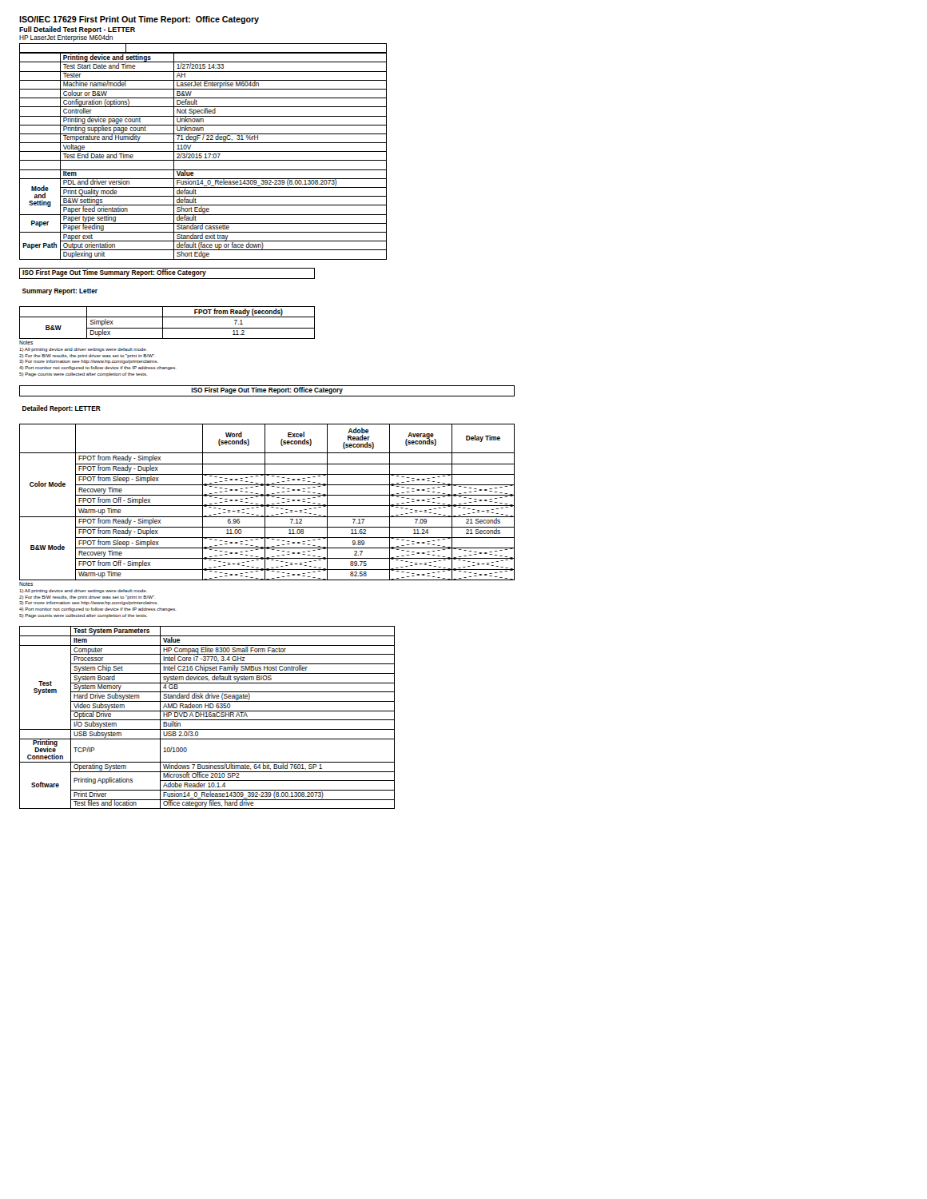ISO/IEC 17629 First Print Out Time Report: Office Category
Full Detailed Test Report - LETTER
HP LaserJet Enterprise M604dn
| | Printing device and settings | |
| | Test Start Date and Time | 1/27/2015 14:33 |
| | Tester | AH |
| | Machine name/model | LaserJet Enterprise M604dn |
| | Colour or B&W | B&W |
| | Configuration (options) | Default |
| | Controller | Not Specified |
| | Printing device page count | Unknown |
| | Printing supplies page count | Unknown |
| | Temperature and Humidity | 71 degF / 22 degC, 31 %rH |
| | Voltage | 110V |
| | Test End Date and Time | 2/3/2015 17:07 |
| | Item | Value |
| Mode and Setting | PDL and driver version | Fusion14_0_Release14309_392-239 (8.00.1308.2073) |
| Print Quality mode | default |
| B&W settings | default |
| Paper feed orientation | Short Edge |
| Paper | Paper type setting | default |
| Paper feeding | Standard cassette |
| Paper Path | Paper exit | Standard exit tray |
| Output orientation | default (face up or face down) |
| Duplexing unit | Short Edge |
| ISO First Page Out Time Summary Report: Office Category |
| Summary Report: Letter | |
| | | FPOT from Ready (seconds) |
| B&W | Simplex | 7.1 |
| Duplex | 11.2 |
Notes
1) All printing device and driver settings were default mode.
2) For the B/W results, the print driver was set to "print in B/W".
3) For more information see http://www.hp.com/go/printerclaims.
4) Port monitor not configured to follow device if the IP address changes.
5) Page counts were collected after completion of the tests.
| ISO First Page Out Time Report: Office Category |
| Detailed Report: LETTER | | | | | |
| | | Word (seconds) | Excel (seconds) | Adobe Reader (seconds) | Average (seconds) | Delay Time |
| Color Mode | FPOT from Ready - Simplex | | | | | |
| FPOT from Ready - Duplex | | | | | |
| FPOT from Sleep - Simplex | | | | | |
| Recovery Time | | | | | |
| FPOT from Off - Simplex | | | | | |
| Warm-up Time | | | | | |
| B&W Mode | FPOT from Ready - Simplex | 6.96 | 7.12 | 7.17 | 7.09 | 21 Seconds |
| FPOT from Ready - Duplex | 11.00 | 11.08 | 11.62 | 11.24 | 21 Seconds |
| FPOT from Sleep - Simplex | | | 9.89 | | |
| Recovery Time | | | 2.7 | | |
| FPOT from Off - Simplex | | | 89.75 | | |
| Warm-up Time | | | 82.58 | | |
Notes
1) All printing device and driver settings were default mode.
2) For the B/W results, the print driver was set to "print in B/W".
3) For more information see http://www.hp.com/go/printerclaims.
4) Port monitor not configured to follow device if the IP address changes.
5) Page counts were collected after completion of the tests.
| | Test System Parameters | |
| | Item | Value |
| Test System | Computer | HP Compaq Elite 8300 Small Form Factor |
| Processor | Intel Core i7 -3770, 3.4 GHz |
| System Chip Set | Intel C216 Chipset Family SMBus Host Controller |
| System Board | system devices, default system BIOS |
| System Memory | 4 GB |
| Hard Drive Subsystem | Standard disk drive (Seagate) |
| Video Subsystem | AMD Radeon HD 6350 |
| Optical Drive | HP DVD A DH16aCSHR ATA |
| I/O Subsystem | Builtin |
| | USB Subsystem | USB 2.0/3.0 |
| Printing Device Connection | TCP/IP | 10/1000 |
| Software | Operating System | Windows 7 Business/Ultimate, 64 bit, Build 7601, SP 1 |
| Printing Applications | Microsoft Office 2010 SP2 |
| Adobe Reader 10.1.4 |
| Print Driver | Fusion14_0_Release14309_392-239 (8.00.1308.2073) |
| Test files and location | Office category files, hard drive |